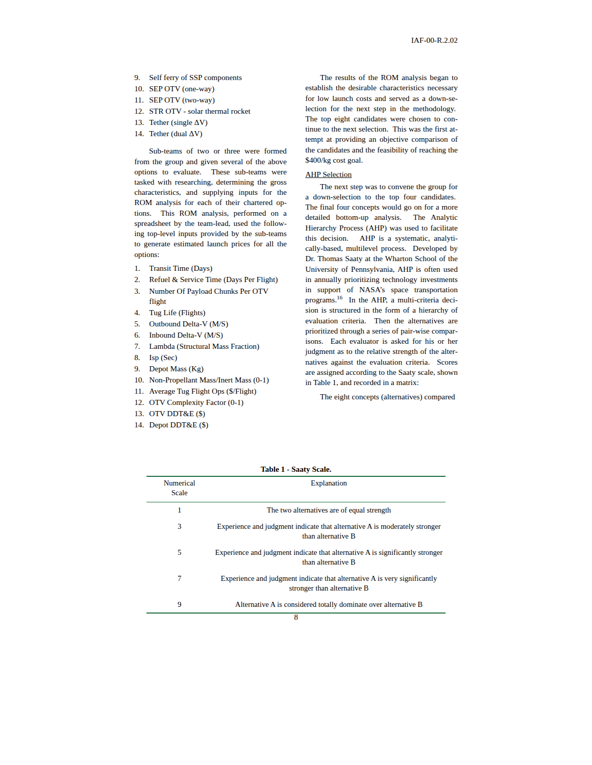IAF-00-R.2.02
9. Self ferry of SSP components
10. SEP OTV (one-way)
11. SEP OTV (two-way)
12. STR OTV - solar thermal rocket
13. Tether (single ΔV)
14. Tether (dual ΔV)
Sub-teams of two or three were formed from the group and given several of the above options to evaluate. These sub-teams were tasked with researching, determining the gross characteristics, and supplying inputs for the ROM analysis for each of their chartered options. This ROM analysis, performed on a spreadsheet by the team-lead, used the following top-level inputs provided by the sub-teams to generate estimated launch prices for all the options:
1. Transit Time (Days)
2. Refuel & Service Time (Days Per Flight)
3. Number Of Payload Chunks Per OTV flight
4. Tug Life (Flights)
5. Outbound Delta-V (M/S)
6. Inbound Delta-V (M/S)
7. Lambda (Structural Mass Fraction)
8. Isp (Sec)
9. Depot Mass (Kg)
10. Non-Propellant Mass/Inert Mass (0-1)
11. Average Tug Flight Ops ($/Flight)
12. OTV Complexity Factor (0-1)
13. OTV DDT&E ($)
14. Depot DDT&E ($)
The results of the ROM analysis began to establish the desirable characteristics necessary for low launch costs and served as a down-selection for the next step in the methodology. The top eight candidates were chosen to continue to the next selection. This was the first attempt at providing an objective comparison of the candidates and the feasibility of reaching the $400/kg cost goal.
AHP Selection
The next step was to convene the group for a down-selection to the top four candidates. The final four concepts would go on for a more detailed bottom-up analysis. The Analytic Hierarchy Process (AHP) was used to facilitate this decision. AHP is a systematic, analytically-based, multilevel process. Developed by Dr. Thomas Saaty at the Wharton School of the University of Pennsylvania, AHP is often used in annually prioritizing technology investments in support of NASA’s space transportation programs.16 In the AHP, a multi-criteria decision is structured in the form of a hierarchy of evaluation criteria. Then the alternatives are prioritized through a series of pair-wise comparisons. Each evaluator is asked for his or her judgment as to the relative strength of the alternatives against the evaluation criteria. Scores are assigned according to the Saaty scale, shown in Table 1, and recorded in a matrix:
The eight concepts (alternatives) compared
Table 1 - Saaty Scale.
| Numerical Scale | Explanation |
| --- | --- |
| 1 | The two alternatives are of equal strength |
| 3 | Experience and judgment indicate that alternative A is moderately stronger than alternative B |
| 5 | Experience and judgment indicate that alternative A is significantly stronger than alternative B |
| 7 | Experience and judgment indicate that alternative A is very significantly stronger than alternative B |
| 9 | Alternative A is considered totally dominate over alternative B |
8